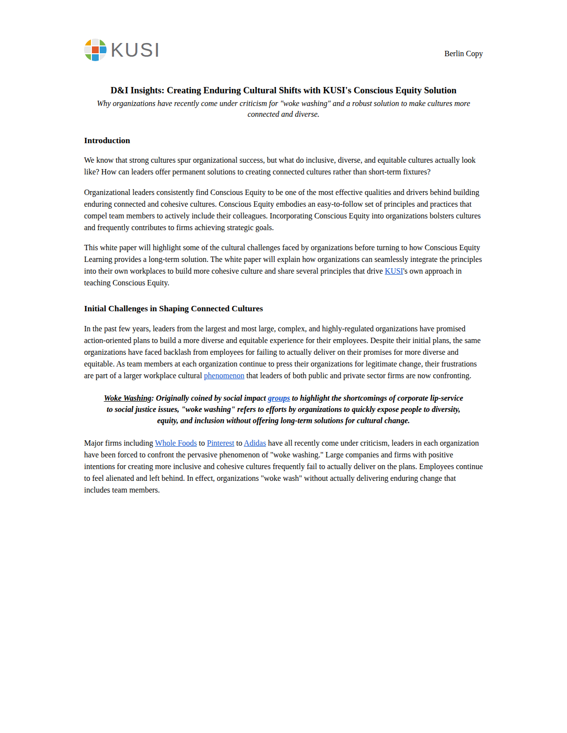KUSI
Berlin Copy
D&I Insights: Creating Enduring Cultural Shifts with KUSI's Conscious Equity Solution
Why organizations have recently come under criticism for "woke washing" and a robust solution to make cultures more connected and diverse.
Introduction
We know that strong cultures spur organizational success, but what do inclusive, diverse, and equitable cultures actually look like? How can leaders offer permanent solutions to creating connected cultures rather than short-term fixtures?
Organizational leaders consistently find Conscious Equity to be one of the most effective qualities and drivers behind building enduring connected and cohesive cultures. Conscious Equity embodies an easy-to-follow set of principles and practices that compel team members to actively include their colleagues. Incorporating Conscious Equity into organizations bolsters cultures and frequently contributes to firms achieving strategic goals.
This white paper will highlight some of the cultural challenges faced by organizations before turning to how Conscious Equity Learning provides a long-term solution. The white paper will explain how organizations can seamlessly integrate the principles into their own workplaces to build more cohesive culture and share several principles that drive KUSI's own approach in teaching Conscious Equity.
Initial Challenges in Shaping Connected Cultures
In the past few years, leaders from the largest and most large, complex, and highly-regulated organizations have promised action-oriented plans to build a more diverse and equitable experience for their employees. Despite their initial plans, the same organizations have faced backlash from employees for failing to actually deliver on their promises for more diverse and equitable. As team members at each organization continue to press their organizations for legitimate change, their frustrations are part of a larger workplace cultural phenomenon that leaders of both public and private sector firms are now confronting.
Woke Washing: Originally coined by social impact groups to highlight the shortcomings of corporate lip-service to social justice issues, "woke washing" refers to efforts by organizations to quickly expose people to diversity, equity, and inclusion without offering long-term solutions for cultural change.
Major firms including Whole Foods to Pinterest to Adidas have all recently come under criticism, leaders in each organization have been forced to confront the pervasive phenomenon of "woke washing." Large companies and firms with positive intentions for creating more inclusive and cohesive cultures frequently fail to actually deliver on the plans. Employees continue to feel alienated and left behind. In effect, organizations "woke wash" without actually delivering enduring change that includes team members.